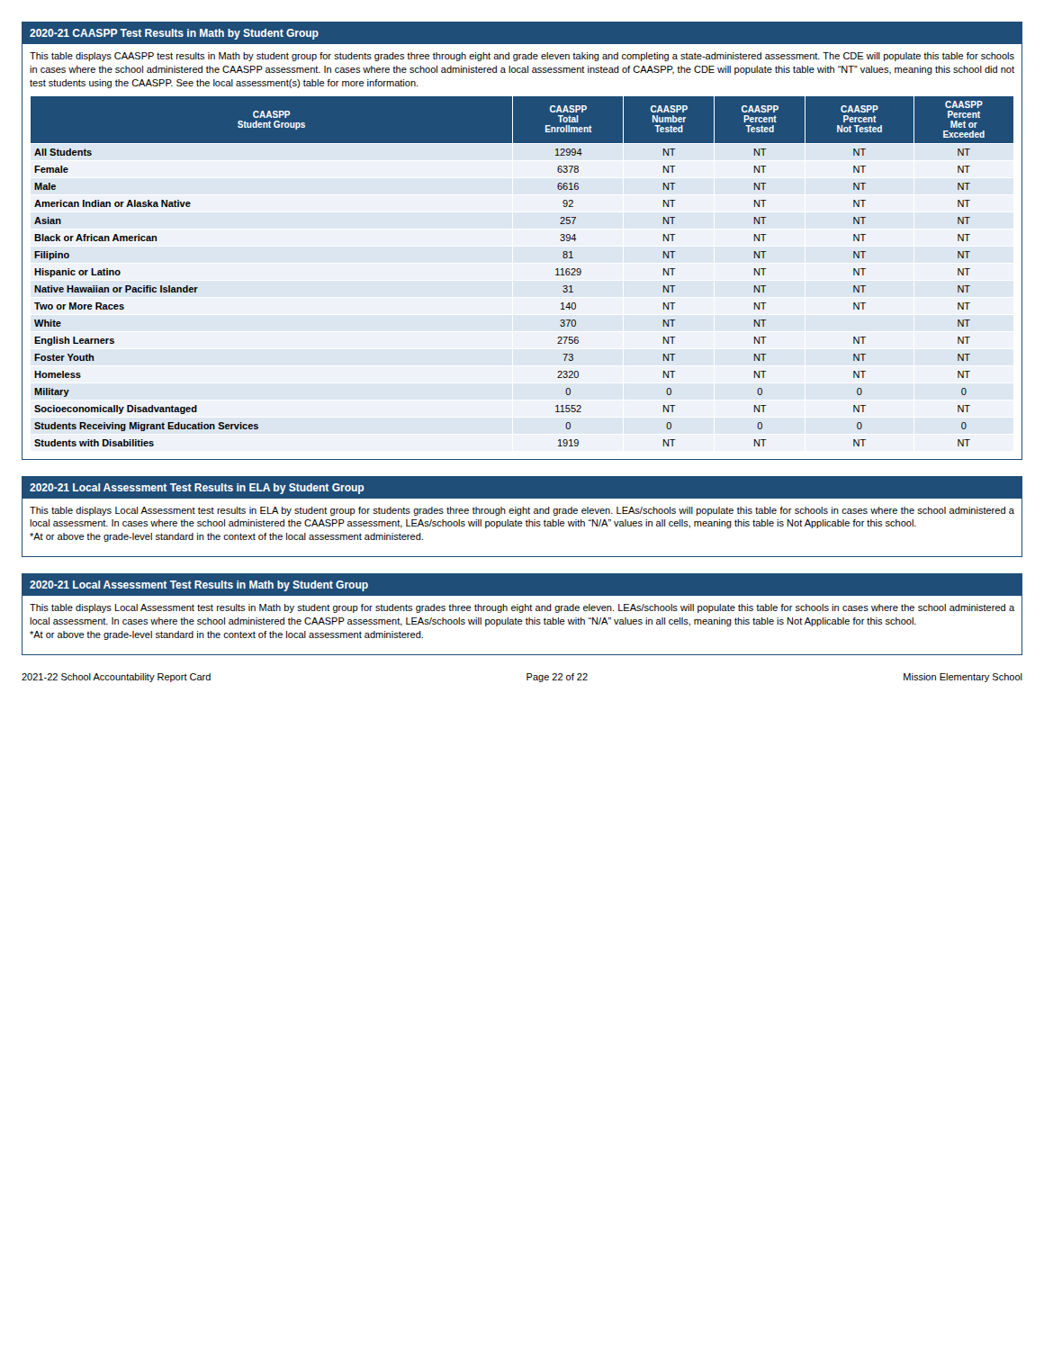2020-21 CAASPP Test Results in Math by Student Group
This table displays CAASPP test results in Math by student group for students grades three through eight and grade eleven taking and completing a state-administered assessment. The CDE will populate this table for schools in cases where the school administered the CAASPP assessment. In cases where the school administered a local assessment instead of CAASPP, the CDE will populate this table with “NT” values, meaning this school did not test students using the CAASPP. See the local assessment(s) table for more information.
| CAASPP Student Groups | CAASPP Total Enrollment | CAASPP Number Tested | CAASPP Percent Tested | CAASPP Percent Not Tested | CAASPP Percent Met or Exceeded |
| --- | --- | --- | --- | --- | --- |
| All Students | 12994 | NT | NT | NT | NT |
| Female | 6378 | NT | NT | NT | NT |
| Male | 6616 | NT | NT | NT | NT |
| American Indian or Alaska Native | 92 | NT | NT | NT | NT |
| Asian | 257 | NT | NT | NT | NT |
| Black or African American | 394 | NT | NT | NT | NT |
| Filipino | 81 | NT | NT | NT | NT |
| Hispanic or Latino | 11629 | NT | NT | NT | NT |
| Native Hawaiian or Pacific Islander | 31 | NT | NT | NT | NT |
| Two or More Races | 140 | NT | NT | NT | NT |
| White | 370 | NT | NT | | NT |
| English Learners | 2756 | NT | NT | NT | NT |
| Foster Youth | 73 | NT | NT | NT | NT |
| Homeless | 2320 | NT | NT | NT | NT |
| Military | 0 | 0 | 0 | 0 | 0 |
| Socioeconomically Disadvantaged | 11552 | NT | NT | NT | NT |
| Students Receiving Migrant Education Services | 0 | 0 | 0 | 0 | 0 |
| Students with Disabilities | 1919 | NT | NT | NT | NT |
2020-21 Local Assessment Test Results in ELA by Student Group
This table displays Local Assessment test results in ELA by student group for students grades three through eight and grade eleven. LEAs/schools will populate this table for schools in cases where the school administered a local assessment. In cases where the school administered the CAASPP assessment, LEAs/schools will populate this table with “N/A” values in all cells, meaning this table is Not Applicable for this school.
*At or above the grade-level standard in the context of the local assessment administered.
2020-21 Local Assessment Test Results in Math by Student Group
This table displays Local Assessment test results in Math by student group for students grades three through eight and grade eleven. LEAs/schools will populate this table for schools in cases where the school administered a local assessment. In cases where the school administered the CAASPP assessment, LEAs/schools will populate this table with “N/A” values in all cells, meaning this table is Not Applicable for this school.
*At or above the grade-level standard in the context of the local assessment administered.
2021-22 School Accountability Report Card
Page 22 of 22
Mission Elementary School